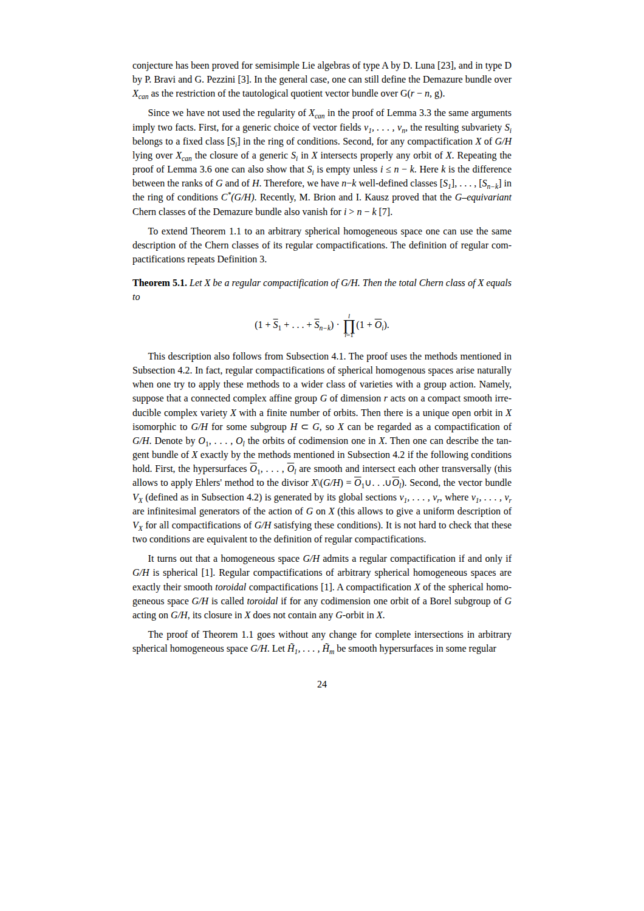conjecture has been proved for semisimple Lie algebras of type A by D. Luna [23], and in type D by P. Bravi and G. Pezzini [3]. In the general case, one can still define the Demazure bundle over Xcan as the restriction of the tautological quotient vector bundle over G(r − n, g).
Since we have not used the regularity of Xcan in the proof of Lemma 3.3 the same arguments imply two facts. First, for a generic choice of vector fields v1, . . . , vn, the resulting subvariety Si belongs to a fixed class [Si] in the ring of conditions. Second, for any compactification X of G/H lying over Xcan the closure of a generic Si in X intersects properly any orbit of X. Repeating the proof of Lemma 3.6 one can also show that Si is empty unless i ≤ n − k. Here k is the difference between the ranks of G and of H. Therefore, we have n−k well-defined classes [S1], . . . , [Sn−k] in the ring of conditions C*(G/H). Recently, M. Brion and I. Kausz proved that the G–equivariant Chern classes of the Demazure bundle also vanish for i > n − k [7].
To extend Theorem 1.1 to an arbitrary spherical homogeneous space one can use the same description of the Chern classes of its regular compactifications. The definition of regular compactifications repeats Definition 3.
Theorem 5.1. Let X be a regular compactification of G/H. Then the total Chern class of X equals to
(1 + S1 + . . . + Sn−k) · l∏i=1(1 + Oi).
This description also follows from Subsection 4.1. The proof uses the methods mentioned in Subsection 4.2. In fact, regular compactifications of spherical homogenous spaces arise naturally when one try to apply these methods to a wider class of varieties with a group action. Namely, suppose that a connected complex affine group G of dimension r acts on a compact smooth irreducible complex variety X with a finite number of orbits. Then there is a unique open orbit in X isomorphic to G/H for some subgroup H ⊂ G, so X can be regarded as a compactification of G/H. Denote by O1, . . . , Ol the orbits of codimension one in X. Then one can describe the tangent bundle of X exactly by the methods mentioned in Subsection 4.2 if the following conditions hold. First, the hypersurfaces O1, . . . , Ol are smooth and intersect each other transversally (this allows to apply Ehlers' method to the divisor X\(G/H) = O1∪. . .∪Ol). Second, the vector bundle VX (defined as in Subsection 4.2) is generated by its global sections v1, . . . , vr, where v1, . . . , vr are infinitesimal generators of the action of G on X (this allows to give a uniform description of VX for all compactifications of G/H satisfying these conditions). It is not hard to check that these two conditions are equivalent to the definition of regular compactifications.
It turns out that a homogeneous space G/H admits a regular compactification if and only if G/H is spherical [1]. Regular compactifications of arbitrary spherical homogeneous spaces are exactly their smooth toroidal compactifications [1]. A compactification X of the spherical homogeneous space G/H is called toroidal if for any codimension one orbit of a Borel subgroup of G acting on G/H, its closure in X does not contain any G-orbit in X.
The proof of Theorem 1.1 goes without any change for complete intersections in arbitrary spherical homogeneous space G/H. Let H̃1, . . . , H̃m be smooth hypersurfaces in some regular
24